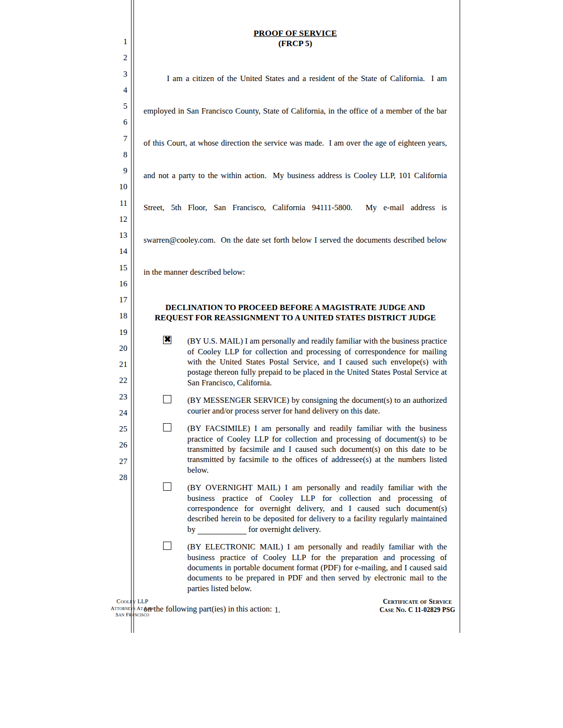1
2
3
4
5
6
7
8
9
10
11
12
13
14
15
16
17
18
19
20
21
22
23
24
25
26
27
28
PROOF OF SERVICE
(FRCP 5)
I am a citizen of the United States and a resident of the State of California. I am employed in San Francisco County, State of California, in the office of a member of the bar of this Court, at whose direction the service was made. I am over the age of eighteen years, and not a party to the within action. My business address is Cooley LLP, 101 California Street, 5th Floor, San Francisco, California 94111-5800. My e-mail address is swarren@cooley.com. On the date set forth below I served the documents described below in the manner described below:
DECLINATION TO PROCEED BEFORE A MAGISTRATE JUDGE AND
REQUEST FOR REASSIGNMENT TO A UNITED STATES DISTRICT JUDGE
| | (BY U.S. MAIL) I am personally and readily familiar with the business practice of Cooley LLP for collection and processing of correspondence for mailing with the United States Postal Service, and I caused such envelope(s) with postage thereon fully prepaid to be placed in the United States Postal Service at San Francisco, California. |
| | (BY MESSENGER SERVICE) by consigning the document(s) to an authorized courier and/or process server for hand delivery on this date. |
| | (BY FACSIMILE) I am personally and readily familiar with the business practice of Cooley LLP for collection and processing of document(s) to be transmitted by facsimile and I caused such document(s) on this date to be transmitted by facsimile to the offices of addressee(s) at the numbers listed below. |
| | (BY OVERNIGHT MAIL) I am personally and readily familiar with the business practice of Cooley LLP for collection and processing of correspondence for overnight delivery, and I caused such document(s) described herein to be deposited for delivery to a facility regularly maintained by for overnight delivery. |
| | (BY ELECTRONIC MAIL) I am personally and readily familiar with the business practice of Cooley LLP for the preparation and processing of documents in portable document format (PDF) for e-mailing, and I caused said documents to be prepared in PDF and then served by electronic mail to the parties listed below. |
on the following part(ies) in this action:
Cooley LLP
Attorneys At Law
San Francisco
1.
Certificate of Service
Case No. C 11-02829 PSG